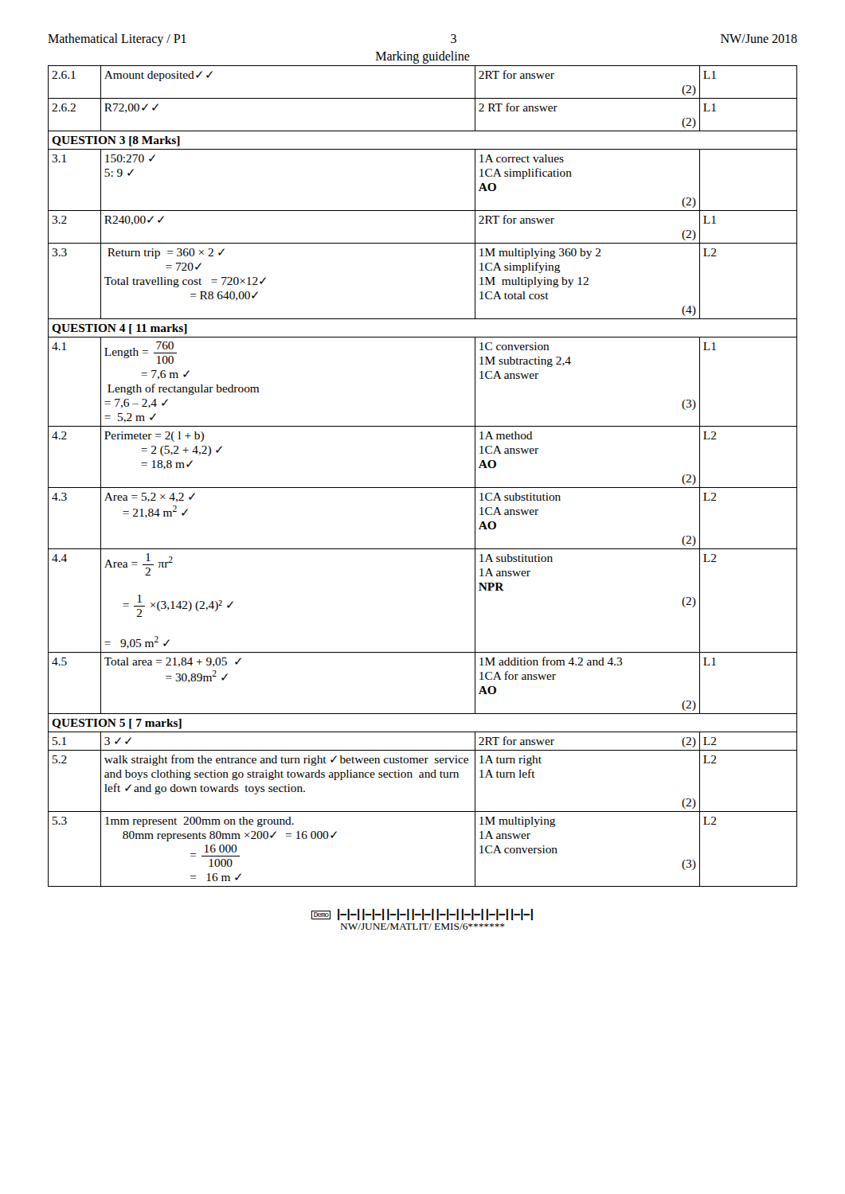Mathematical Literacy / P1
3
NW/June 2018
Marking guideline
| 2.6.1 | Amount deposited | 2RT for answer (2) | L1 |
| 2.6.2 | R72,00 | 2 RT for answer (2) | L1 |
| QUESTION 3 [8 Marks] |
| 3.1 | 150:270 5: 9 | 1A correct values 1CA simplification AO (2) | |
| 3.2 | R240,00 | 2RT for answer (2) | L1 |
| 3.3 | Return trip = 360 × 2 = 720 Total travelling cost = 720×12 = R8 640,00 | 1M multiplying 360 by 2 1CA simplifying 1M multiplying by 12 1CA total cost (4) | L2 |
| QUESTION 4 [ 11 marks] |
| 4.1 | Length = 760 100 = 7,6 m Length of rectangular bedroom = 7,6 – 2,4 = 5,2 m | 1C conversion 1M subtracting 2,4 1CA answer (3) | L1 |
| 4.2 | Perimeter = 2( l + b) = 2 (5,2 + 4,2) = 18,8 m | 1A method 1CA answer AO (2) | L2 |
| 4.3 | Area = 5,2 × 4,2 = 21,84 m 2 | 1CA substitution 1CA answer AO (2) | L2 |
| 4.4 | Area = 1 2 πr 2 = 1 2 ×(3,142) (2,4)² = 9,05 m 2 | 1A substitution 1A answer NPR (2) | L2 |
| 4.5 | Total area = 21,84 + 9,05 = 30,89m 2 | 1M addition from 4.2 and 4.3 1CA for answer AO (2) | L1 |
| QUESTION 5 [ 7 marks] |
| 5.1 | 3 | 2RT for answer (2) | L2 |
| 5.2 | walk straight from the entrance and turn right between customer service and boys clothing section go straight towards appliance section and turn left and go down towards toys section. | 1A turn right 1A turn left (2) | L2 |
| 5.3 | 1mm represent 200mm on the ground. 80mm represents 80mm ×200 = 16 000 = 16 000 1000 = 16 m | 1M multiplying 1A answer 1CA conversion (3) | L2 |
Demo ┃━┃━┃┃━┃━┃┃━┃━┃┃━┃━┃┃━┃━┃┃━┃━┃┃━┃━┃┃━┃━┃
NW/JUNE/MATLIT/ EMIS/6*******